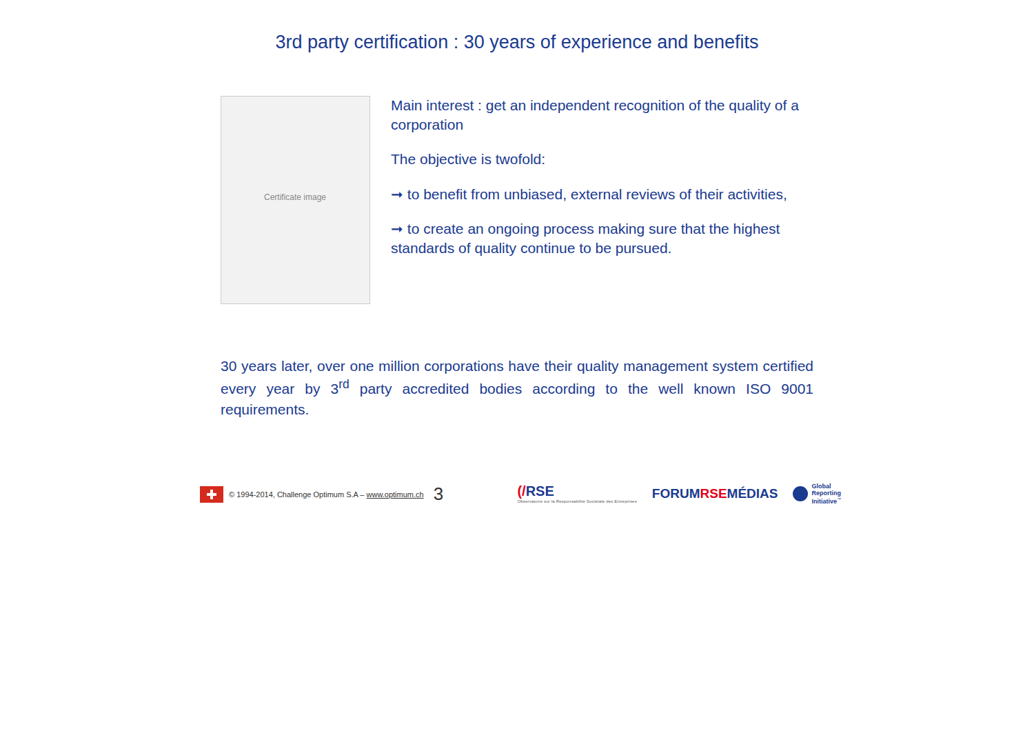3rd party certification : 30 years of experience and benefits
Main interest : get an independent recognition of the quality of a corporation
The objective is twofold:
➞ to benefit from unbiased, external reviews of their activities,
➞ to create an ongoing process making sure that the highest standards of quality continue to be pursued.
30 years later, over one million corporations have their quality management system certified every year by 3rd party accredited bodies according to the well known ISO 9001 requirements.
© 1994-2014, Challenge Optimum S.A – www.optimum.ch 3
(/RSE Observatoire sur la Responsabilité Sociétale des Entreprises
FORUMRSEMÉDIAS
Global
Reporting
Initiative™